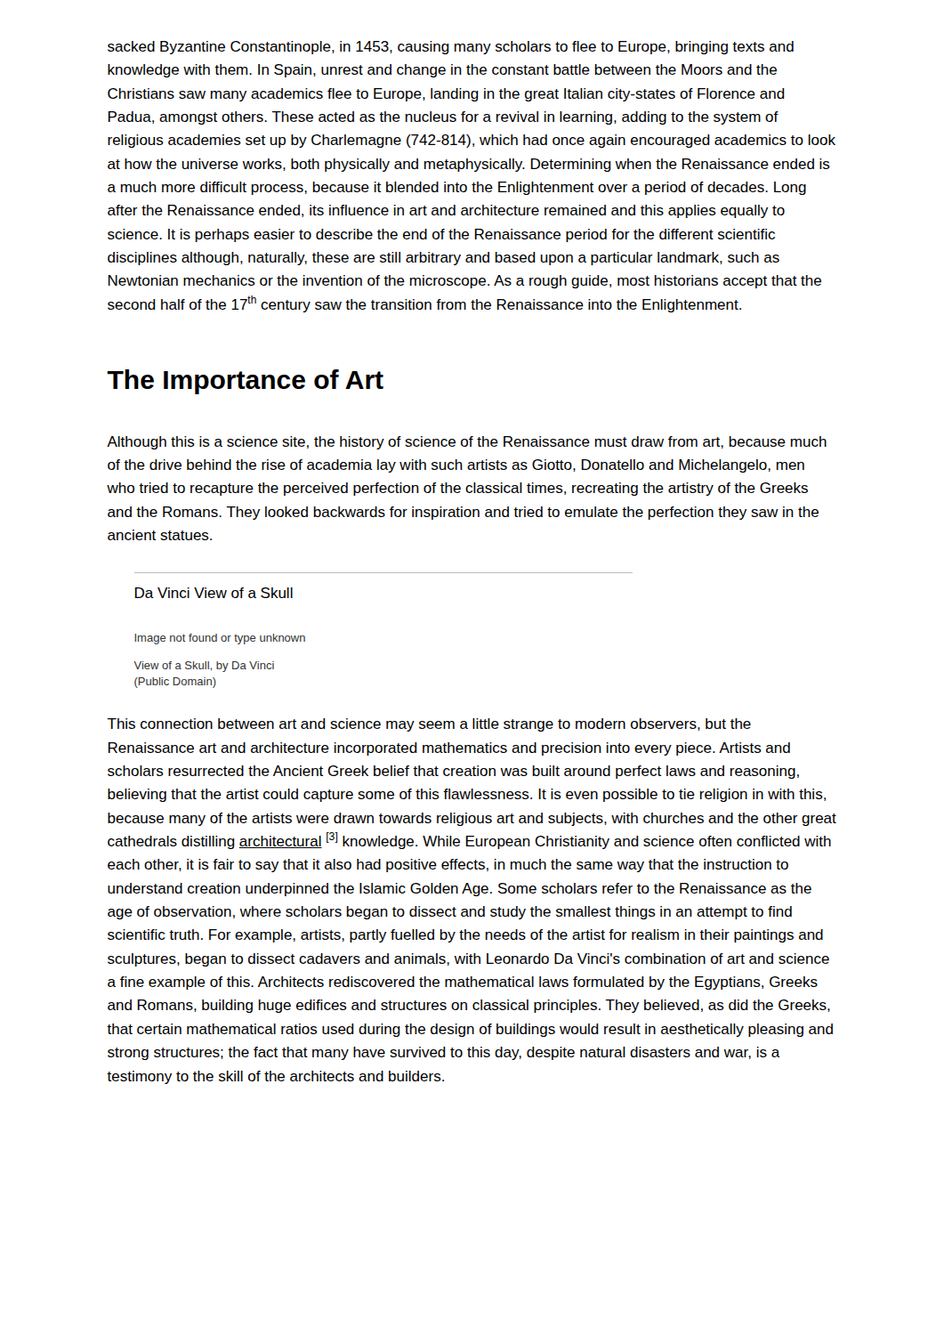sacked Byzantine Constantinople, in 1453, causing many scholars to flee to Europe, bringing texts and knowledge with them. In Spain, unrest and change in the constant battle between the Moors and the Christians saw many academics flee to Europe, landing in the great Italian city-states of Florence and Padua, amongst others. These acted as the nucleus for a revival in learning, adding to the system of religious academies set up by Charlemagne (742-814), which had once again encouraged academics to look at how the universe works, both physically and metaphysically. Determining when the Renaissance ended is a much more difficult process, because it blended into the Enlightenment over a period of decades. Long after the Renaissance ended, its influence in art and architecture remained and this applies equally to science. It is perhaps easier to describe the end of the Renaissance period for the different scientific disciplines although, naturally, these are still arbitrary and based upon a particular landmark, such as Newtonian mechanics or the invention of the microscope. As a rough guide, most historians accept that the second half of the 17th century saw the transition from the Renaissance into the Enlightenment.
The Importance of Art
Although this is a science site, the history of science of the Renaissance must draw from art, because much of the drive behind the rise of academia lay with such artists as Giotto, Donatello and Michelangelo, men who tried to recapture the perceived perfection of the classical times, recreating the artistry of the Greeks and the Romans. They looked backwards for inspiration and tried to emulate the perfection they saw in the ancient statues.
Da Vinci View of a Skull
Image not found or type unknown
View of a Skull, by Da Vinci
(Public Domain)
This connection between art and science may seem a little strange to modern observers, but the Renaissance art and architecture incorporated mathematics and precision into every piece. Artists and scholars resurrected the Ancient Greek belief that creation was built around perfect laws and reasoning, believing that the artist could capture some of this flawlessness. It is even possible to tie religion in with this, because many of the artists were drawn towards religious art and subjects, with churches and the other great cathedrals distilling architectural [3] knowledge. While European Christianity and science often conflicted with each other, it is fair to say that it also had positive effects, in much the same way that the instruction to understand creation underpinned the Islamic Golden Age. Some scholars refer to the Renaissance as the age of observation, where scholars began to dissect and study the smallest things in an attempt to find scientific truth. For example, artists, partly fuelled by the needs of the artist for realism in their paintings and sculptures, began to dissect cadavers and animals, with Leonardo Da Vinci's combination of art and science a fine example of this. Architects rediscovered the mathematical laws formulated by the Egyptians, Greeks and Romans, building huge edifices and structures on classical principles. They believed, as did the Greeks, that certain mathematical ratios used during the design of buildings would result in aesthetically pleasing and strong structures; the fact that many have survived to this day, despite natural disasters and war, is a testimony to the skill of the architects and builders.